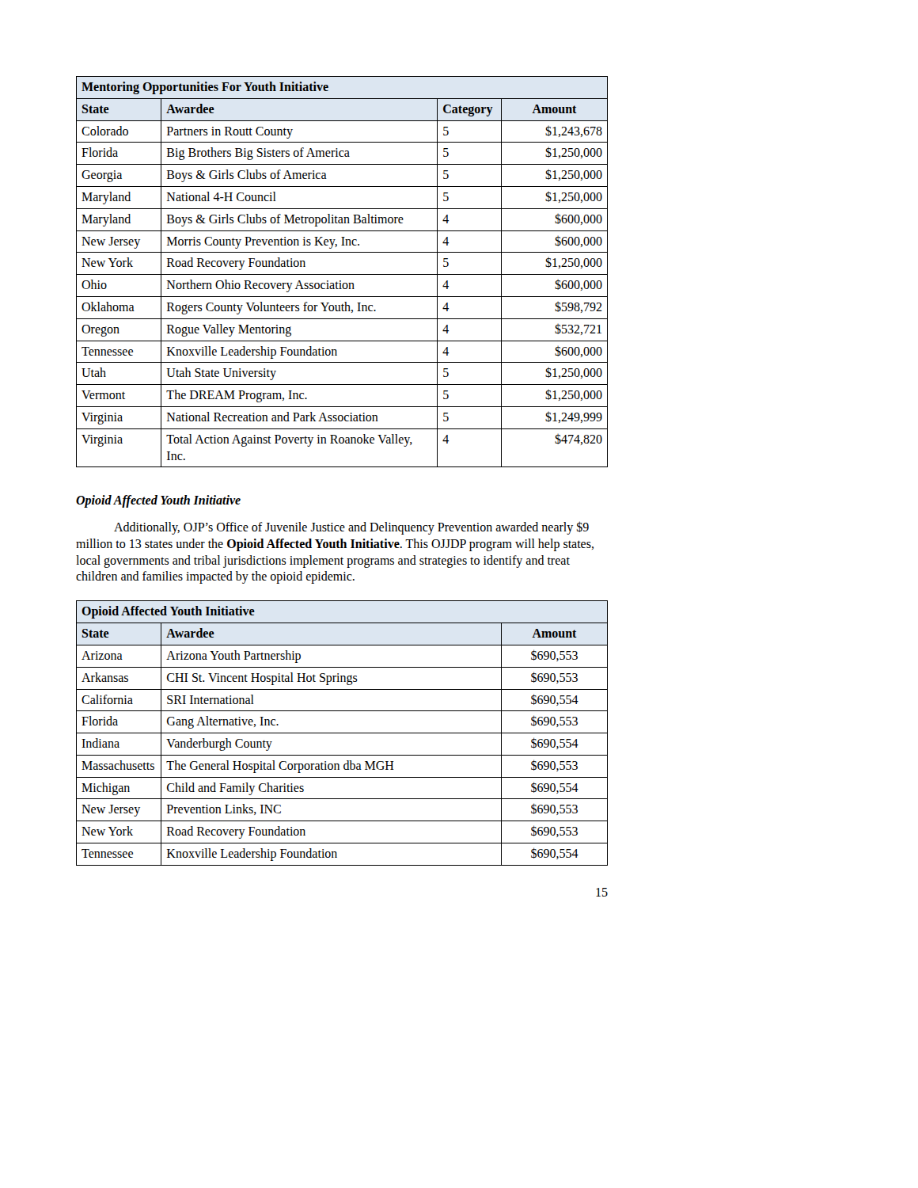| Mentoring Opportunities For Youth Initiative |
| --- |
| State | Awardee | Category | Amount |
| Colorado | Partners in Routt County | 5 | $1,243,678 |
| Florida | Big Brothers Big Sisters of America | 5 | $1,250,000 |
| Georgia | Boys & Girls Clubs of America | 5 | $1,250,000 |
| Maryland | National 4-H Council | 5 | $1,250,000 |
| Maryland | Boys & Girls Clubs of Metropolitan Baltimore | 4 | $600,000 |
| New Jersey | Morris County Prevention is Key, Inc. | 4 | $600,000 |
| New York | Road Recovery Foundation | 5 | $1,250,000 |
| Ohio | Northern Ohio Recovery Association | 4 | $600,000 |
| Oklahoma | Rogers County Volunteers for Youth, Inc. | 4 | $598,792 |
| Oregon | Rogue Valley Mentoring | 4 | $532,721 |
| Tennessee | Knoxville Leadership Foundation | 4 | $600,000 |
| Utah | Utah State University | 5 | $1,250,000 |
| Vermont | The DREAM Program, Inc. | 5 | $1,250,000 |
| Virginia | National Recreation and Park Association | 5 | $1,249,999 |
| Virginia | Total Action Against Poverty in Roanoke Valley, Inc. | 4 | $474,820 |
Opioid Affected Youth Initiative
Additionally, OJP’s Office of Juvenile Justice and Delinquency Prevention awarded nearly $9 million to 13 states under the Opioid Affected Youth Initiative. This OJJDP program will help states, local governments and tribal jurisdictions implement programs and strategies to identify and treat children and families impacted by the opioid epidemic.
| Opioid Affected Youth Initiative |
| --- |
| State | Awardee | Amount |
| Arizona | Arizona Youth Partnership | $690,553 |
| Arkansas | CHI St. Vincent Hospital Hot Springs | $690,553 |
| California | SRI International | $690,554 |
| Florida | Gang Alternative, Inc. | $690,553 |
| Indiana | Vanderburgh County | $690,554 |
| Massachusetts | The General Hospital Corporation dba MGH | $690,553 |
| Michigan | Child and Family Charities | $690,554 |
| New Jersey | Prevention Links, INC | $690,553 |
| New York | Road Recovery Foundation | $690,553 |
| Tennessee | Knoxville Leadership Foundation | $690,554 |
15